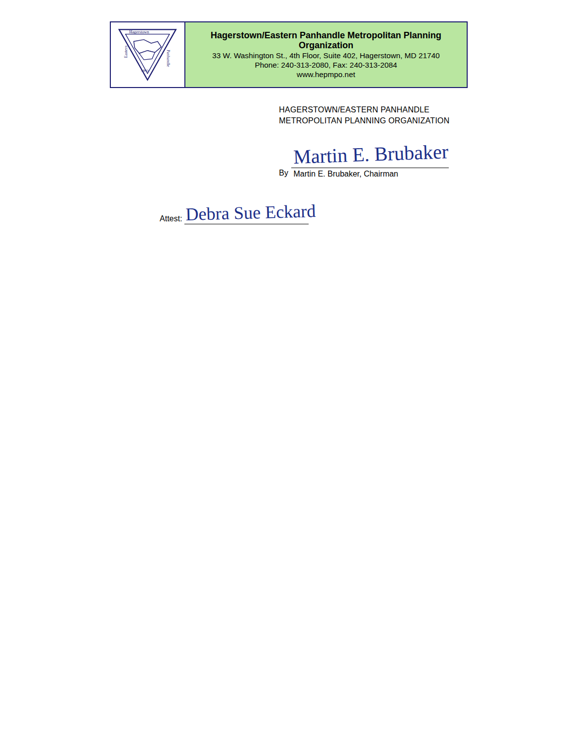Hagerstown Eastern Panhandle MPO
Hagerstown/Eastern Panhandle Metropolitan Planning Organization
33 W. Washington St., 4th Floor, Suite 402, Hagerstown, MD 21740
Phone: 240-313-2080, Fax: 240-313-2084
www.hepmpo.net
HAGERSTOWN/EASTERN PANHANDLE
METROPOLITAN PLANNING ORGANIZATION
By
Martin E. Brubaker
Martin E. Brubaker, Chairman
Attest:
Debra Sue Eckard